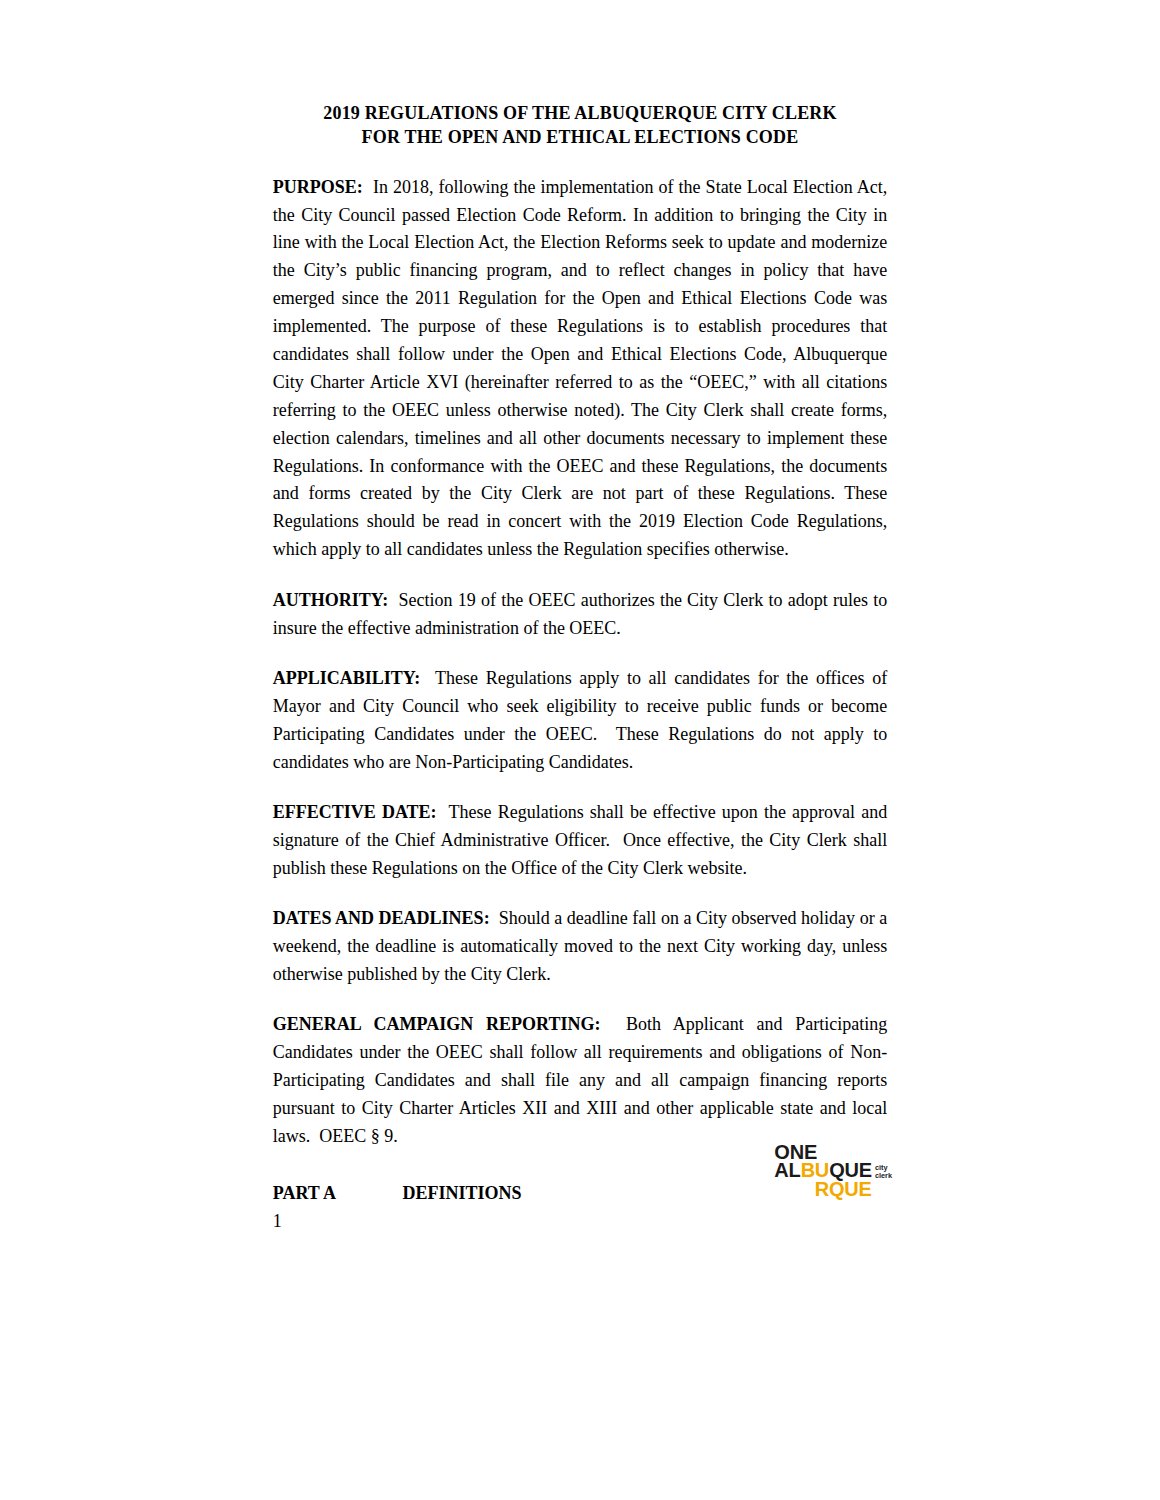2019 REGULATIONS OF THE ALBUQUERQUE CITY CLERK
FOR THE OPEN AND ETHICAL ELECTIONS CODE
PURPOSE: In 2018, following the implementation of the State Local Election Act, the City Council passed Election Code Reform. In addition to bringing the City in line with the Local Election Act, the Election Reforms seek to update and modernize the City’s public financing program, and to reflect changes in policy that have emerged since the 2011 Regulation for the Open and Ethical Elections Code was implemented. The purpose of these Regulations is to establish procedures that candidates shall follow under the Open and Ethical Elections Code, Albuquerque City Charter Article XVI (hereinafter referred to as the “OEEC,” with all citations referring to the OEEC unless otherwise noted). The City Clerk shall create forms, election calendars, timelines and all other documents necessary to implement these Regulations. In conformance with the OEEC and these Regulations, the documents and forms created by the City Clerk are not part of these Regulations. These Regulations should be read in concert with the 2019 Election Code Regulations, which apply to all candidates unless the Regulation specifies otherwise.
AUTHORITY: Section 19 of the OEEC authorizes the City Clerk to adopt rules to insure the effective administration of the OEEC.
APPLICABILITY: These Regulations apply to all candidates for the offices of Mayor and City Council who seek eligibility to receive public funds or become Participating Candidates under the OEEC. These Regulations do not apply to candidates who are Non-Participating Candidates.
EFFECTIVE DATE: These Regulations shall be effective upon the approval and signature of the Chief Administrative Officer. Once effective, the City Clerk shall publish these Regulations on the Office of the City Clerk website.
DATES AND DEADLINES: Should a deadline fall on a City observed holiday or a weekend, the deadline is automatically moved to the next City working day, unless otherwise published by the City Clerk.
GENERAL CAMPAIGN REPORTING: Both Applicant and Participating Candidates under the OEEC shall follow all requirements and obligations of Non-Participating Candidates and shall file any and all campaign financing reports pursuant to City Charter Articles XII and XIII and other applicable state and local laws. OEEC § 9.
PART ADEFINITIONS
ONE
AL BU QUE city
clerk
RQUE
1